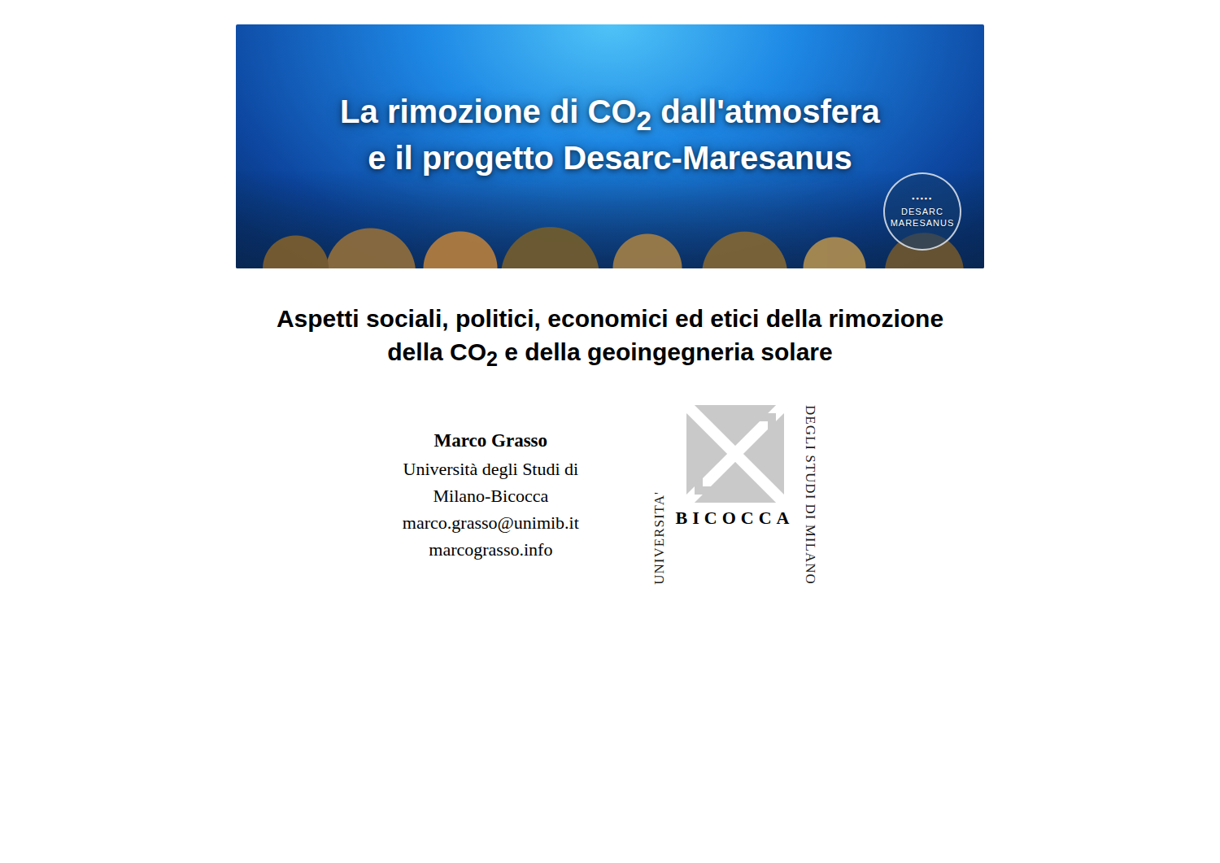La rimozione di CO2 dall'atmosfera
e il progetto Desarc-Maresanus
▪▪▪▪▪ DESARC MARESANUS
Aspetti sociali, politici, economici ed etici della rimozione della CO2 e della geoingegneria solare
Marco Grasso
Università degli Studi di
Milano-Bicocca
marco.grasso@unimib.it
marcograsso.info
UNIVERSITA'
BICOCCA
DEGLI STUDI DI MILANO